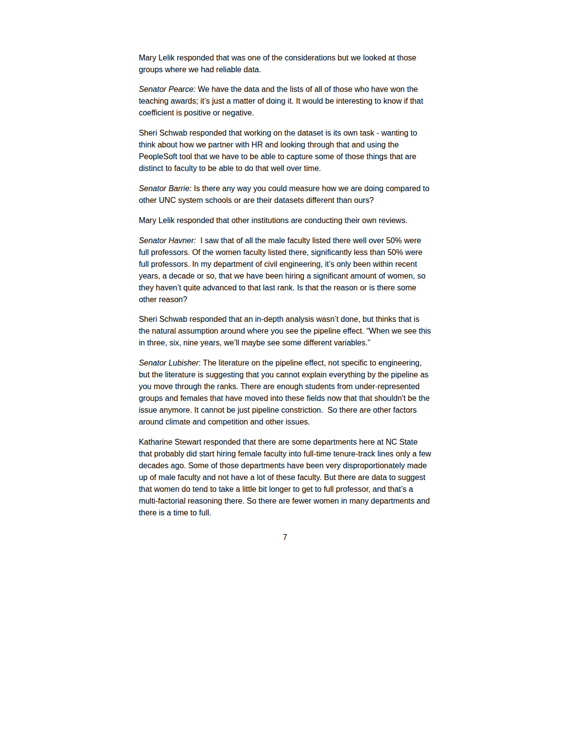Mary Lelik responded that was one of the considerations but we looked at those groups where we had reliable data.
Senator Pearce: We have the data and the lists of all of those who have won the teaching awards; it’s just a matter of doing it. It would be interesting to know if that coefficient is positive or negative.
Sheri Schwab responded that working on the dataset is its own task - wanting to think about how we partner with HR and looking through that and using the PeopleSoft tool that we have to be able to capture some of those things that are distinct to faculty to be able to do that well over time.
Senator Barrie: Is there any way you could measure how we are doing compared to other UNC system schools or are their datasets different than ours?
Mary Lelik responded that other institutions are conducting their own reviews.
Senator Havner: I saw that of all the male faculty listed there well over 50% were full professors. Of the women faculty listed there, significantly less than 50% were full professors. In my department of civil engineering, it’s only been within recent years, a decade or so, that we have been hiring a significant amount of women, so they haven’t quite advanced to that last rank. Is that the reason or is there some other reason?
Sheri Schwab responded that an in-depth analysis wasn’t done, but thinks that is the natural assumption around where you see the pipeline effect. “When we see this in three, six, nine years, we’ll maybe see some different variables.”
Senator Lubisher: The literature on the pipeline effect, not specific to engineering, but the literature is suggesting that you cannot explain everything by the pipeline as you move through the ranks. There are enough students from under-represented groups and females that have moved into these fields now that that shouldn't be the issue anymore. It cannot be just pipeline constriction. So there are other factors around climate and competition and other issues.
Katharine Stewart responded that there are some departments here at NC State that probably did start hiring female faculty into full-time tenure-track lines only a few decades ago. Some of those departments have been very disproportionately made up of male faculty and not have a lot of these faculty. But there are data to suggest that women do tend to take a little bit longer to get to full professor, and that’s a multi-factorial reasoning there. So there are fewer women in many departments and there is a time to full.
7